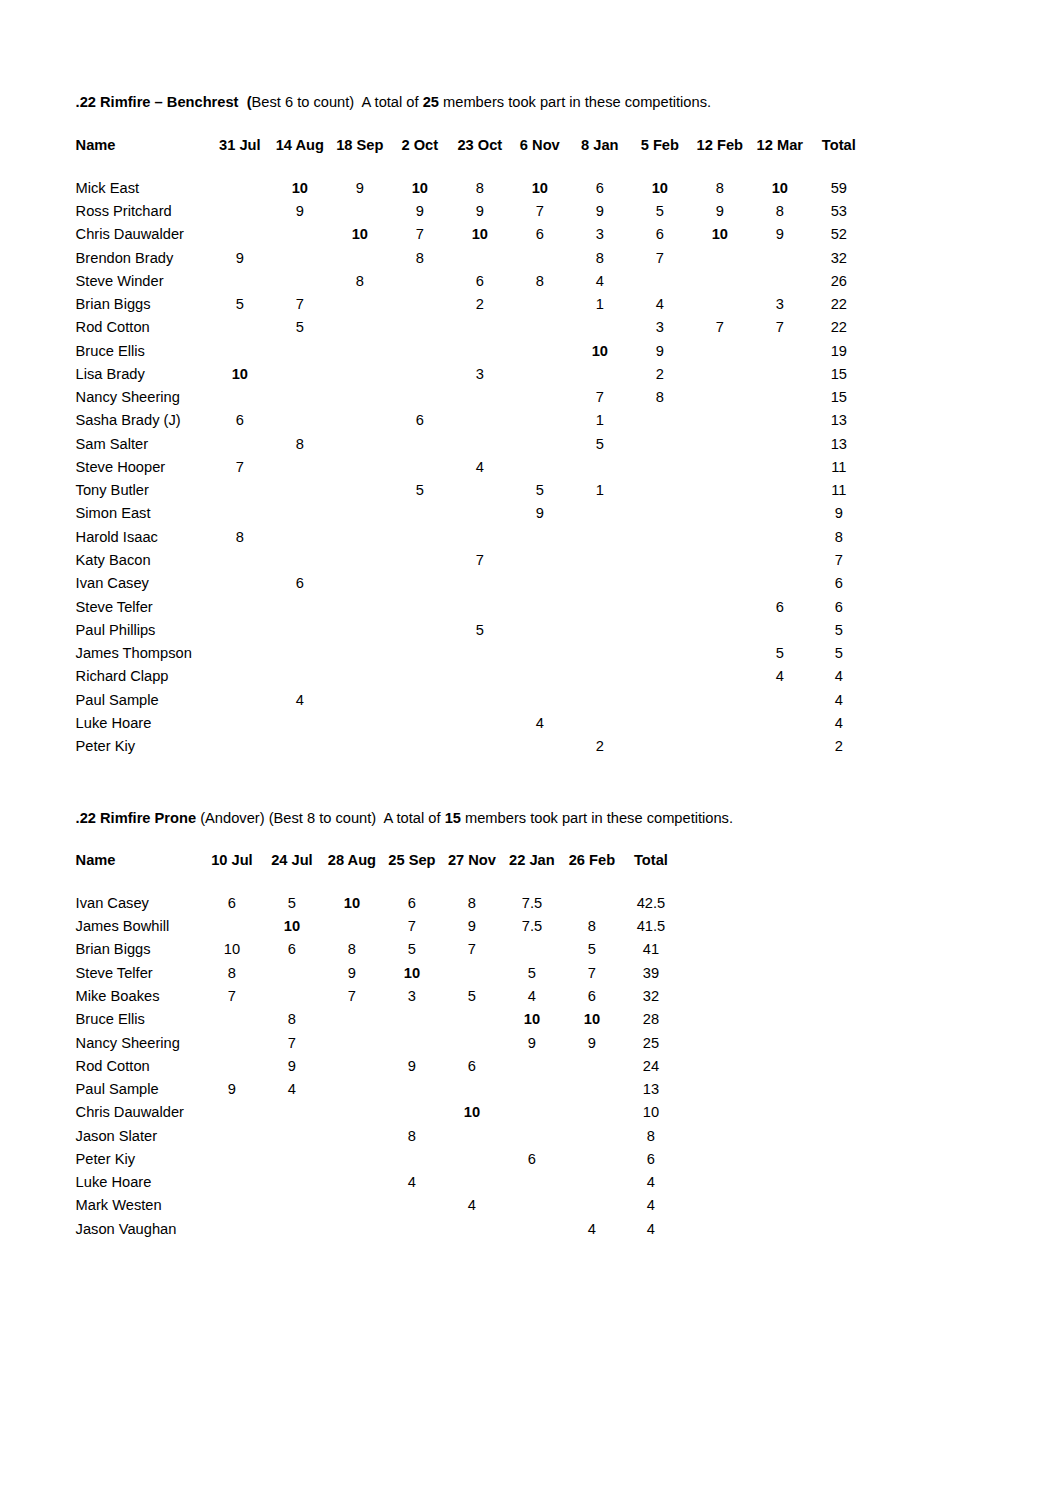.22 Rimfire – Benchrest (Best 6 to count) A total of 25 members took part in these competitions.
| Name | 31 Jul | 14 Aug | 18 Sep | 2 Oct | 23 Oct | 6 Nov | 8 Jan | 5 Feb | 12 Feb | 12 Mar | Total |
| --- | --- | --- | --- | --- | --- | --- | --- | --- | --- | --- | --- |
| Mick East | | 10 | 9 | 10 | 8 | 10 | 6 | 10 | 8 | 10 | 59 |
| Ross Pritchard | | 9 | | 9 | 9 | 7 | 9 | 5 | 9 | 8 | 53 |
| Chris Dauwalder | | | 10 | 7 | 10 | 6 | 3 | 6 | 10 | 9 | 52 |
| Brendon Brady | 9 | | | 8 | | | 8 | 7 | | | 32 |
| Steve Winder | | | 8 | | 6 | 8 | 4 | | | | 26 |
| Brian Biggs | 5 | 7 | | | 2 | | 1 | 4 | | 3 | 22 |
| Rod Cotton | | 5 | | | | | | 3 | 7 | 7 | 22 |
| Bruce Ellis | | | | | | | 10 | 9 | | | 19 |
| Lisa Brady | 10 | | | | 3 | | | 2 | | | 15 |
| Nancy Sheering | | | | | | | 7 | 8 | | | 15 |
| Sasha Brady (J) | 6 | | | 6 | | | 1 | | | | 13 |
| Sam Salter | | 8 | | | | | 5 | | | | 13 |
| Steve Hooper | 7 | | | | 4 | | | | | | 11 |
| Tony Butler | | | | 5 | | 5 | 1 | | | | 11 |
| Simon East | | | | | | 9 | | | | | 9 |
| Harold Isaac | 8 | | | | | | | | | | 8 |
| Katy Bacon | | | | | 7 | | | | | | 7 |
| Ivan Casey | | 6 | | | | | | | | | 6 |
| Steve Telfer | | | | | | | | | | 6 | 6 |
| Paul Phillips | | | | | 5 | | | | | | 5 |
| James Thompson | | | | | | | | | | 5 | 5 |
| Richard Clapp | | | | | | | | | | 4 | 4 |
| Paul Sample | | 4 | | | | | | | | | 4 |
| Luke Hoare | | | | | | 4 | | | | | 4 |
| Peter Kiy | | | | | | | 2 | | | | 2 |
.22 Rimfire Prone (Andover) (Best 8 to count) A total of 15 members took part in these competitions.
| Name | 10 Jul | 24 Jul | 28 Aug | 25 Sep | 27 Nov | 22 Jan | 26 Feb | Total |
| --- | --- | --- | --- | --- | --- | --- | --- | --- |
| Ivan Casey | 6 | 5 | 10 | 6 | 8 | 7.5 | | 42.5 |
| James Bowhill | | 10 | | 7 | 9 | 7.5 | 8 | 41.5 |
| Brian Biggs | 10 | 6 | 8 | 5 | 7 | | 5 | 41 |
| Steve Telfer | 8 | | 9 | 10 | | 5 | 7 | 39 |
| Mike Boakes | 7 | | 7 | 3 | 5 | 4 | 6 | 32 |
| Bruce Ellis | | 8 | | | | 10 | 10 | 28 |
| Nancy Sheering | | 7 | | | | 9 | 9 | 25 |
| Rod Cotton | | 9 | | 9 | 6 | | | 24 |
| Paul Sample | 9 | 4 | | | | | | 13 |
| Chris Dauwalder | | | | | 10 | | | 10 |
| Jason Slater | | | | 8 | | | | 8 |
| Peter Kiy | | | | | | 6 | | 6 |
| Luke Hoare | | | | 4 | | | | 4 |
| Mark Westen | | | | | 4 | | | 4 |
| Jason Vaughan | | | | | | | 4 | 4 |